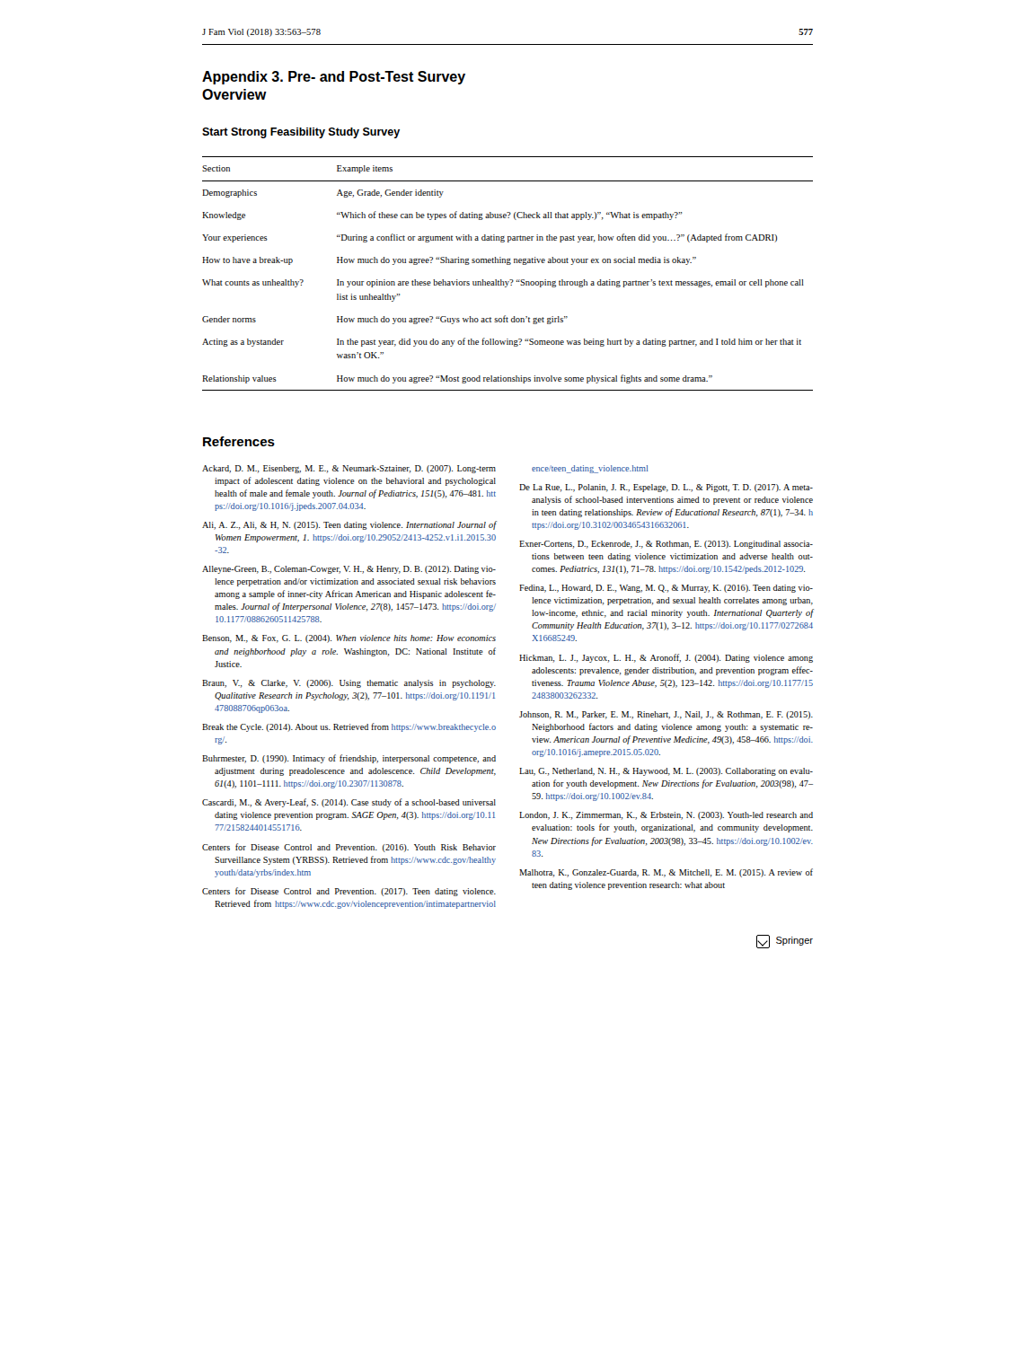J Fam Viol (2018) 33:563–578
577
Appendix 3. Pre- and Post-Test Survey
Overview
Start Strong Feasibility Study Survey
| Section | Example items |
| --- | --- |
| Demographics | Age, Grade, Gender identity |
| Knowledge | “Which of these can be types of dating abuse? (Check all that apply.)”, “What is empathy?” |
| Your experiences | “During a conflict or argument with a dating partner in the past year, how often did you…?” (Adapted from CADRI) |
| How to have a break-up | How much do you agree? “Sharing something negative about your ex on social media is okay.” |
| What counts as unhealthy? | In your opinion are these behaviors unhealthy? “Snooping through a dating partner’s text messages, email or cell phone call list is unhealthy” |
| Gender norms | How much do you agree? “Guys who act soft don’t get girls” |
| Acting as a bystander | In the past year, did you do any of the following? “Someone was being hurt by a dating partner, and I told him or her that it wasn’t OK.” |
| Relationship values | How much do you agree? “Most good relationships involve some physical fights and some drama.” |
References
Ackard, D. M., Eisenberg, M. E., & Neumark-Sztainer, D. (2007). Long-term impact of adolescent dating violence on the behavioral and psychological health of male and female youth. Journal of Pediatrics, 151(5), 476–481. https://doi.org/10.1016/j.jpeds.2007.04.034.
Ali, A. Z., Ali, & H, N. (2015). Teen dating violence. International Journal of Women Empowerment, 1. https://doi.org/10.29052/2413-4252.v1.i1.2015.30-32.
Alleyne-Green, B., Coleman-Cowger, V. H., & Henry, D. B. (2012). Dating violence perpetration and/or victimization and associated sexual risk behaviors among a sample of inner-city African American and Hispanic adolescent females. Journal of Interpersonal Violence, 27(8), 1457–1473. https://doi.org/10.1177/0886260511425788.
Benson, M., & Fox, G. L. (2004). When violence hits home: How economics and neighborhood play a role. Washington, DC: National Institute of Justice.
Braun, V., & Clarke, V. (2006). Using thematic analysis in psychology. Qualitative Research in Psychology, 3(2), 77–101. https://doi.org/10.1191/1478088706qp063oa.
Break the Cycle. (2014). About us. Retrieved from https://www.breakthecycle.org/.
Buhrmester, D. (1990). Intimacy of friendship, interpersonal competence, and adjustment during preadolescence and adolescence. Child Development, 61(4), 1101–1111. https://doi.org/10.2307/1130878.
Cascardi, M., & Avery-Leaf, S. (2014). Case study of a school-based universal dating violence prevention program. SAGE Open, 4(3). https://doi.org/10.1177/2158244014551716.
Centers for Disease Control and Prevention. (2016). Youth Risk Behavior Surveillance System (YRBSS). Retrieved from https://www.cdc.gov/healthyyouth/data/yrbs/index.htm
Centers for Disease Control and Prevention. (2017). Teen dating violence. Retrieved from https://www.cdc.gov/violenceprevention/intimatepartnerviolence/teen_dating_violence.html
De La Rue, L., Polanin, J. R., Espelage, D. L., & Pigott, T. D. (2017). A meta-analysis of school-based interventions aimed to prevent or reduce violence in teen dating relationships. Review of Educational Research, 87(1), 7–34. https://doi.org/10.3102/0034654316632061.
Exner-Cortens, D., Eckenrode, J., & Rothman, E. (2013). Longitudinal associations between teen dating violence victimization and adverse health outcomes. Pediatrics, 131(1), 71–78. https://doi.org/10.1542/peds.2012-1029.
Fedina, L., Howard, D. E., Wang, M. Q., & Murray, K. (2016). Teen dating violence victimization, perpetration, and sexual health correlates among urban, low-income, ethnic, and racial minority youth. International Quarterly of Community Health Education, 37(1), 3–12. https://doi.org/10.1177/0272684X16685249.
Hickman, L. J., Jaycox, L. H., & Aronoff, J. (2004). Dating violence among adolescents: prevalence, gender distribution, and prevention program effectiveness. Trauma Violence Abuse, 5(2), 123–142. https://doi.org/10.1177/1524838003262332.
Johnson, R. M., Parker, E. M., Rinehart, J., Nail, J., & Rothman, E. F. (2015). Neighborhood factors and dating violence among youth: a systematic review. American Journal of Preventive Medicine, 49(3), 458–466. https://doi.org/10.1016/j.amepre.2015.05.020.
Lau, G., Netherland, N. H., & Haywood, M. L. (2003). Collaborating on evaluation for youth development. New Directions for Evaluation, 2003(98), 47–59. https://doi.org/10.1002/ev.84.
London, J. K., Zimmerman, K., & Erbstein, N. (2003). Youth-led research and evaluation: tools for youth, organizational, and community development. New Directions for Evaluation, 2003(98), 33–45. https://doi.org/10.1002/ev.83.
Malhotra, K., Gonzalez-Guarda, R. M., & Mitchell, E. M. (2015). A review of teen dating violence prevention research: what about
Springer